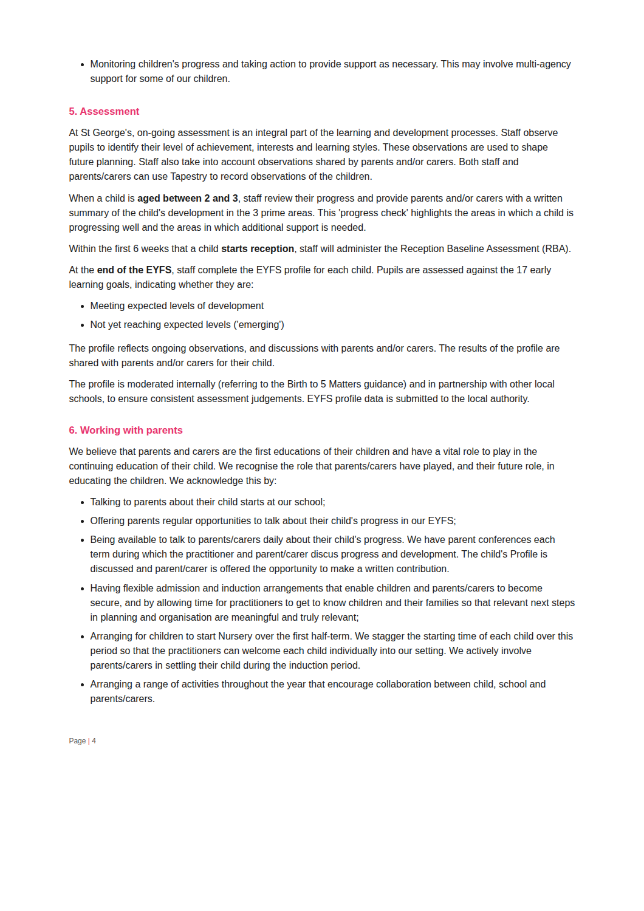Monitoring children's progress and taking action to provide support as necessary. This may involve multi-agency support for some of our children.
5. Assessment
At St George's, on-going assessment is an integral part of the learning and development processes. Staff observe pupils to identify their level of achievement, interests and learning styles. These observations are used to shape future planning. Staff also take into account observations shared by parents and/or carers. Both staff and parents/carers can use Tapestry to record observations of the children.
When a child is aged between 2 and 3, staff review their progress and provide parents and/or carers with a written summary of the child's development in the 3 prime areas. This 'progress check' highlights the areas in which a child is progressing well and the areas in which additional support is needed.
Within the first 6 weeks that a child starts reception, staff will administer the Reception Baseline Assessment (RBA).
At the end of the EYFS, staff complete the EYFS profile for each child. Pupils are assessed against the 17 early learning goals, indicating whether they are:
Meeting expected levels of development
Not yet reaching expected levels ('emerging')
The profile reflects ongoing observations, and discussions with parents and/or carers. The results of the profile are shared with parents and/or carers for their child.
The profile is moderated internally (referring to the Birth to 5 Matters guidance) and in partnership with other local schools, to ensure consistent assessment judgements. EYFS profile data is submitted to the local authority.
6. Working with parents
We believe that parents and carers are the first educations of their children and have a vital role to play in the continuing education of their child. We recognise the role that parents/carers have played, and their future role, in educating the children. We acknowledge this by:
Talking to parents about their child starts at our school;
Offering parents regular opportunities to talk about their child's progress in our EYFS;
Being available to talk to parents/carers daily about their child's progress. We have parent conferences each term during which the practitioner and parent/carer discus progress and development. The child's Profile is discussed and parent/carer is offered the opportunity to make a written contribution.
Having flexible admission and induction arrangements that enable children and parents/carers to become secure, and by allowing time for practitioners to get to know children and their families so that relevant next steps in planning and organisation are meaningful and truly relevant;
Arranging for children to start Nursery over the first half-term. We stagger the starting time of each child over this period so that the practitioners can welcome each child individually into our setting. We actively involve parents/carers in settling their child during the induction period.
Arranging a range of activities throughout the year that encourage collaboration between child, school and parents/carers.
Page | 4